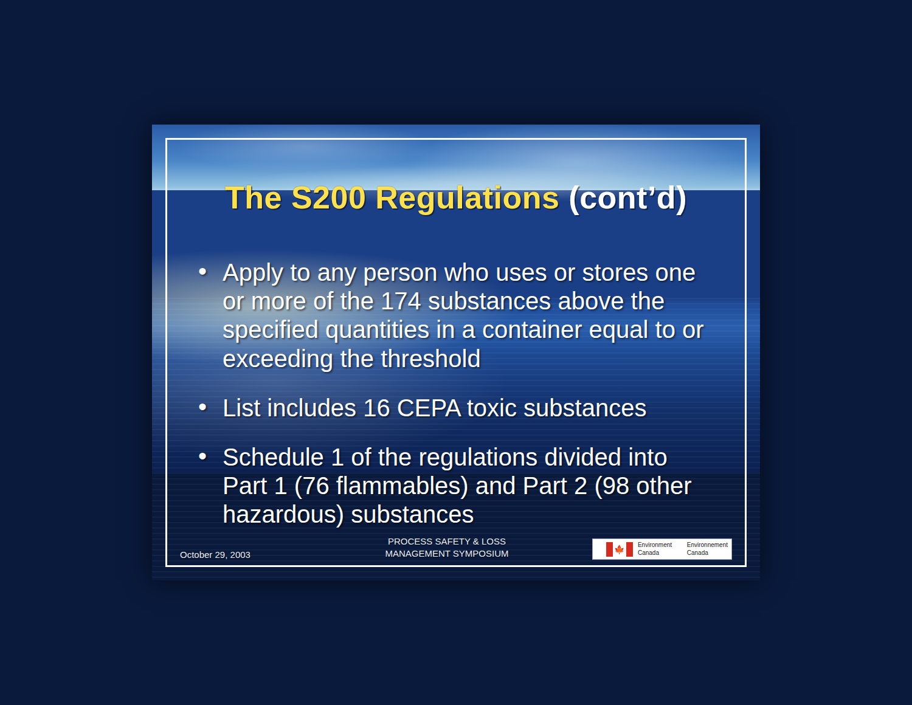The S200 Regulations (cont’d)
Apply to any person who uses or stores one or more of the 174 substances above the specified quantities in a container equal to or exceeding the threshold
List includes 16 CEPA toxic substances
Schedule 1 of the regulations divided into Part 1 (76 flammables) and Part 2 (98 other hazardous) substances
October 29, 2003
PROCESS SAFETY & LOSS
MANAGEMENT SYMPOSIUM
Environment Environnement
Canada Canada